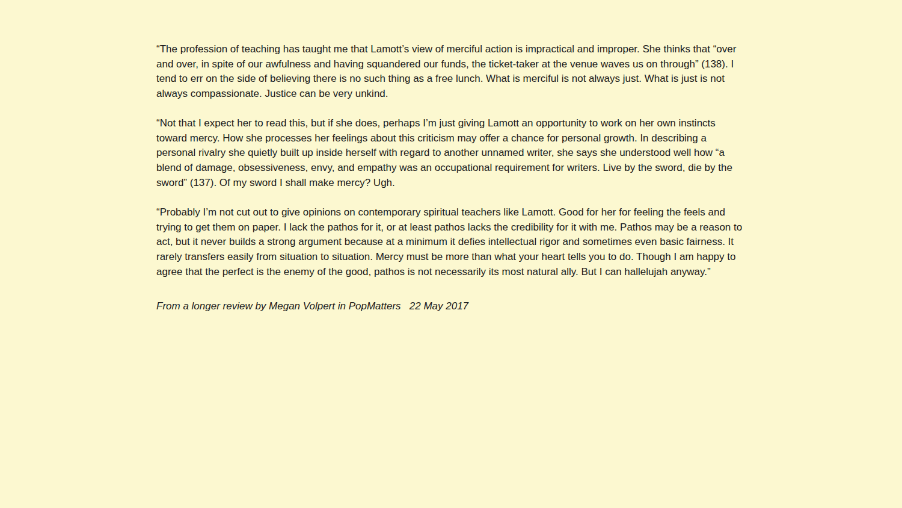“The profession of teaching has taught me that Lamott’s view of merciful action is impractical and improper. She thinks that “over and over, in spite of our awfulness and having squandered our funds, the ticket-taker at the venue waves us on through” (138). I tend to err on the side of believing there is no such thing as a free lunch. What is merciful is not always just. What is just is not always compassionate. Justice can be very unkind.
“Not that I expect her to read this, but if she does, perhaps I’m just giving Lamott an opportunity to work on her own instincts toward mercy. How she processes her feelings about this criticism may offer a chance for personal growth. In describing a personal rivalry she quietly built up inside herself with regard to another unnamed writer, she says she understood well how “a blend of damage, obsessiveness, envy, and empathy was an occupational requirement for writers. Live by the sword, die by the sword” (137). Of my sword I shall make mercy? Ugh.
“Probably I’m not cut out to give opinions on contemporary spiritual teachers like Lamott. Good for her for feeling the feels and trying to get them on paper. I lack the pathos for it, or at least pathos lacks the credibility for it with me. Pathos may be a reason to act, but it never builds a strong argument because at a minimum it defies intellectual rigor and sometimes even basic fairness. It rarely transfers easily from situation to situation. Mercy must be more than what your heart tells you to do. Though I am happy to agree that the perfect is the enemy of the good, pathos is not necessarily its most natural ally. But I can hallelujah anyway.”
From a longer review by Megan Volpert in PopMatters 22 May 2017